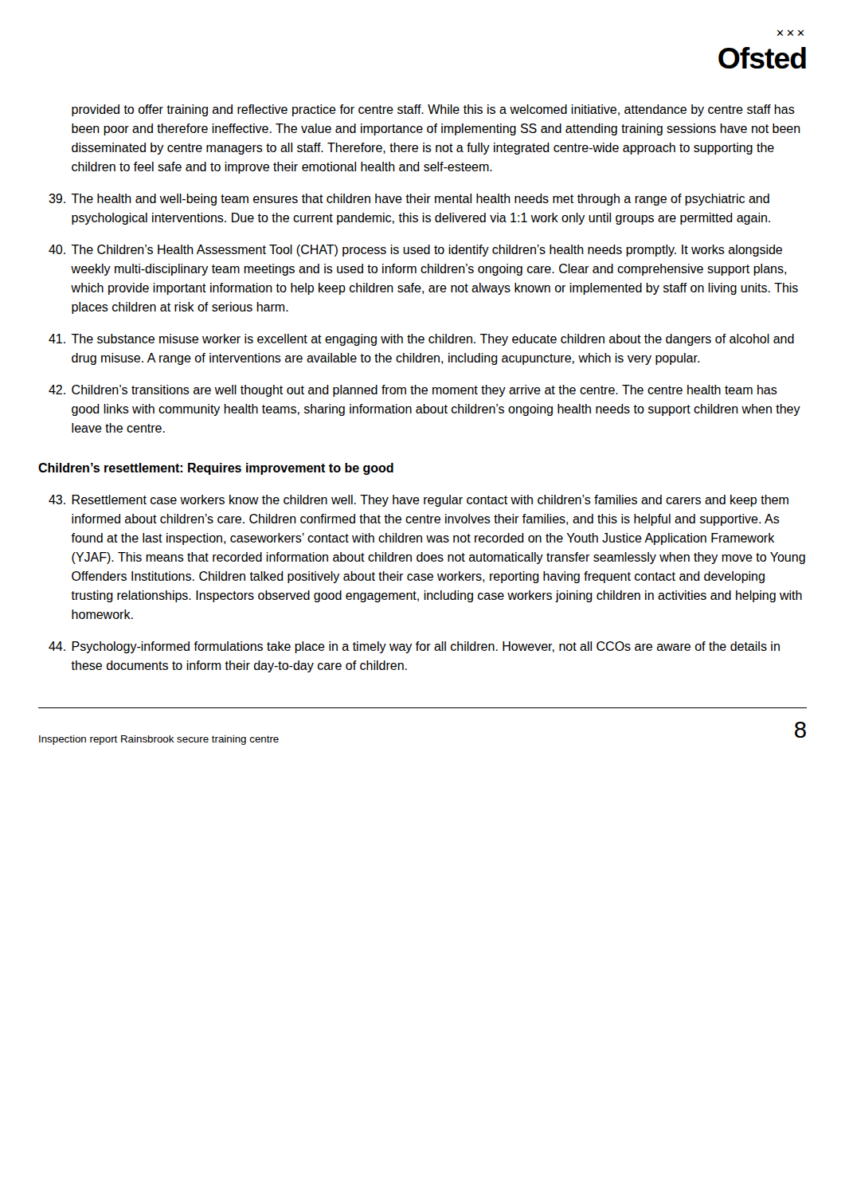✕✕✕ Ofsted
provided to offer training and reflective practice for centre staff. While this is a welcomed initiative, attendance by centre staff has been poor and therefore ineffective. The value and importance of implementing SS and attending training sessions have not been disseminated by centre managers to all staff. Therefore, there is not a fully integrated centre-wide approach to supporting the children to feel safe and to improve their emotional health and self-esteem.
39. The health and well-being team ensures that children have their mental health needs met through a range of psychiatric and psychological interventions. Due to the current pandemic, this is delivered via 1:1 work only until groups are permitted again.
40. The Children’s Health Assessment Tool (CHAT) process is used to identify children’s health needs promptly. It works alongside weekly multi-disciplinary team meetings and is used to inform children’s ongoing care. Clear and comprehensive support plans, which provide important information to help keep children safe, are not always known or implemented by staff on living units. This places children at risk of serious harm.
41. The substance misuse worker is excellent at engaging with the children. They educate children about the dangers of alcohol and drug misuse. A range of interventions are available to the children, including acupuncture, which is very popular.
42. Children’s transitions are well thought out and planned from the moment they arrive at the centre. The centre health team has good links with community health teams, sharing information about children’s ongoing health needs to support children when they leave the centre.
Children’s resettlement: Requires improvement to be good
43. Resettlement case workers know the children well. They have regular contact with children’s families and carers and keep them informed about children’s care. Children confirmed that the centre involves their families, and this is helpful and supportive. As found at the last inspection, caseworkers’ contact with children was not recorded on the Youth Justice Application Framework (YJAF). This means that recorded information about children does not automatically transfer seamlessly when they move to Young Offenders Institutions. Children talked positively about their case workers, reporting having frequent contact and developing trusting relationships. Inspectors observed good engagement, including case workers joining children in activities and helping with homework.
44. Psychology-informed formulations take place in a timely way for all children. However, not all CCOs are aware of the details in these documents to inform their day-to-day care of children.
Inspection report Rainsbrook secure training centre 8